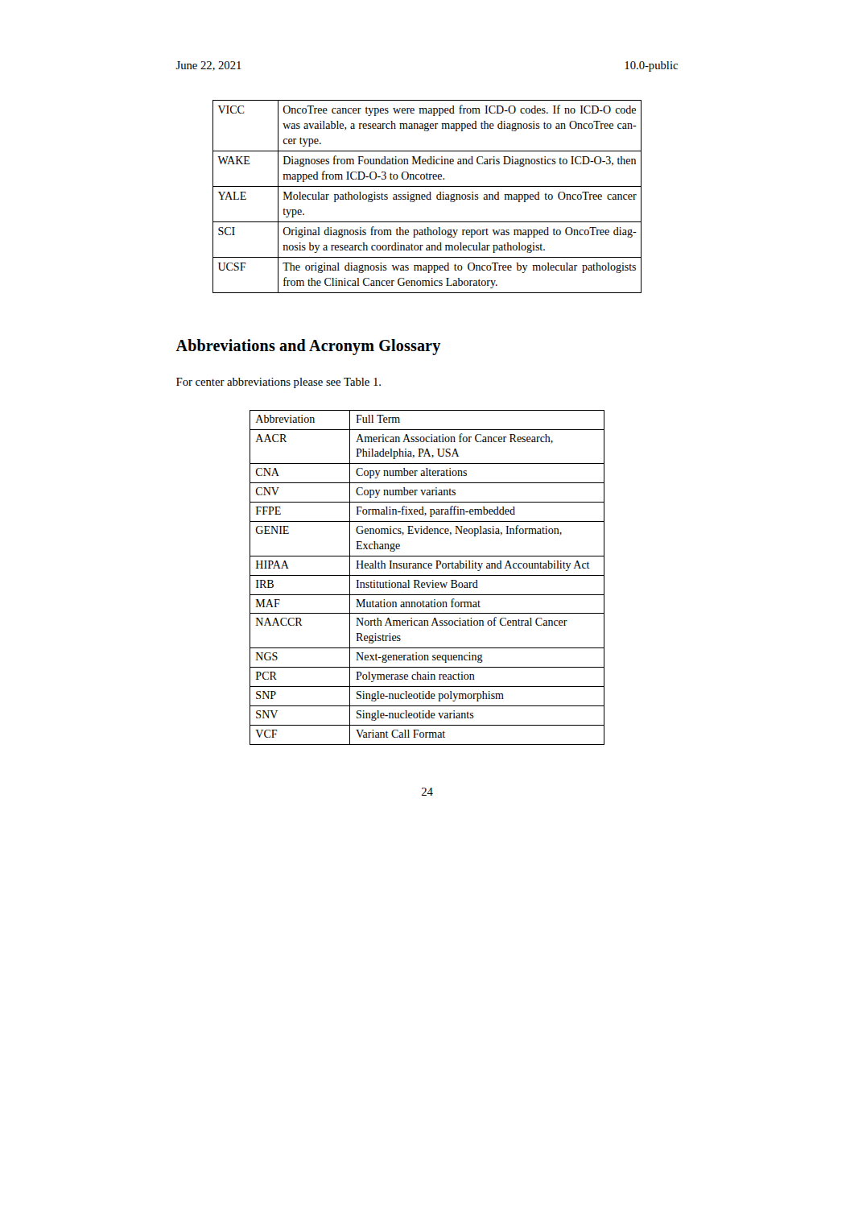June 22, 2021 10.0-public
| VICC | OncoTree cancer types were mapped from ICD-O codes. If no ICD-O code was available, a research manager mapped the diagnosis to an OncoTree cancer type. |
| WAKE | Diagnoses from Foundation Medicine and Caris Diagnostics to ICD-O-3, then mapped from ICD-O-3 to Oncotree. |
| YALE | Molecular pathologists assigned diagnosis and mapped to OncoTree cancer type. |
| SCI | Original diagnosis from the pathology report was mapped to OncoTree diagnosis by a research coordinator and molecular pathologist. |
| UCSF | The original diagnosis was mapped to OncoTree by molecular pathologists from the Clinical Cancer Genomics Laboratory. |
Abbreviations and Acronym Glossary
For center abbreviations please see Table 1.
| Abbreviation | Full Term |
| --- | --- |
| AACR | American Association for Cancer Research, Philadelphia, PA, USA |
| CNA | Copy number alterations |
| CNV | Copy number variants |
| FFPE | Formalin-fixed, paraffin-embedded |
| GENIE | Genomics, Evidence, Neoplasia, Information, Exchange |
| HIPAA | Health Insurance Portability and Accountability Act |
| IRB | Institutional Review Board |
| MAF | Mutation annotation format |
| NAACCR | North American Association of Central Cancer Registries |
| NGS | Next-generation sequencing |
| PCR | Polymerase chain reaction |
| SNP | Single-nucleotide polymorphism |
| SNV | Single-nucleotide variants |
| VCF | Variant Call Format |
24